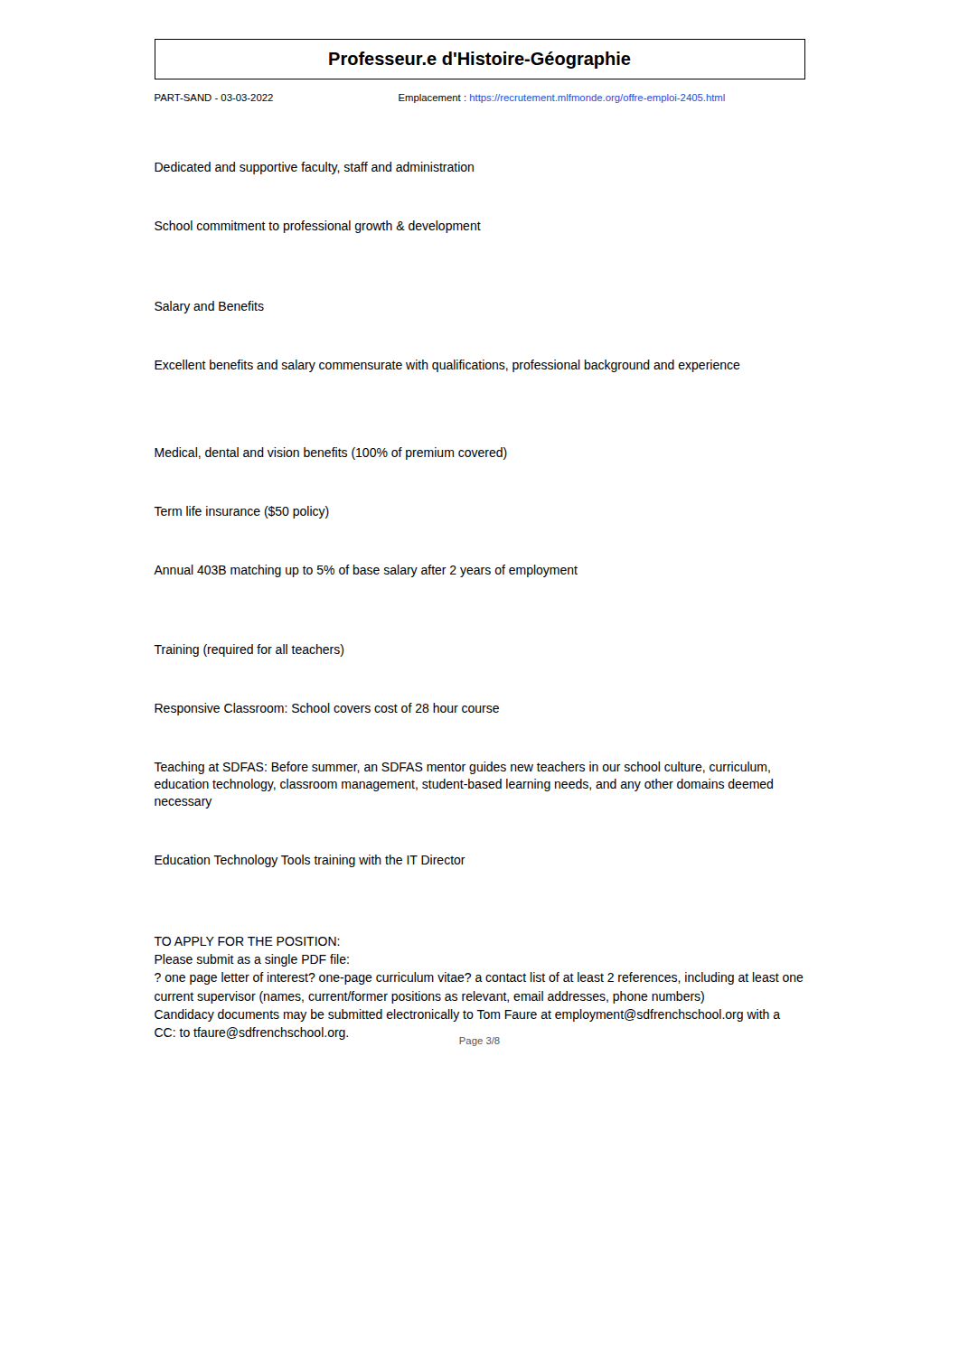Professeur.e d'Histoire-Géographie
PART-SAND - 03-03-2022 Emplacement : https://recrutement.mlfmonde.org/offre-emploi-2405.html
Dedicated and supportive faculty, staff and administration
School commitment to professional growth & development
Salary and Benefits
Excellent benefits and salary commensurate with qualifications, professional background and experience
Medical, dental and vision benefits (100% of premium covered)
Term life insurance ($50 policy)
Annual 403B matching up to 5% of base salary after 2 years of employment
Training (required for all teachers)
Responsive Classroom: School covers cost of 28 hour course
Teaching at SDFAS: Before summer, an SDFAS mentor guides new teachers in our school culture, curriculum, education technology, classroom management, student-based learning needs, and any other domains deemed necessary
Education Technology Tools training with the IT Director
TO APPLY FOR THE POSITION:
Please submit as a single PDF file:
? one page letter of interest? one-page curriculum vitae? a contact list of at least 2 references, including at least one current supervisor (names, current/former positions as relevant, email addresses, phone numbers)
Candidacy documents may be submitted electronically to Tom Faure at employment@sdfrenchschool.org with a CC: to tfaure@sdfrenchschool.org.
Page 3/8